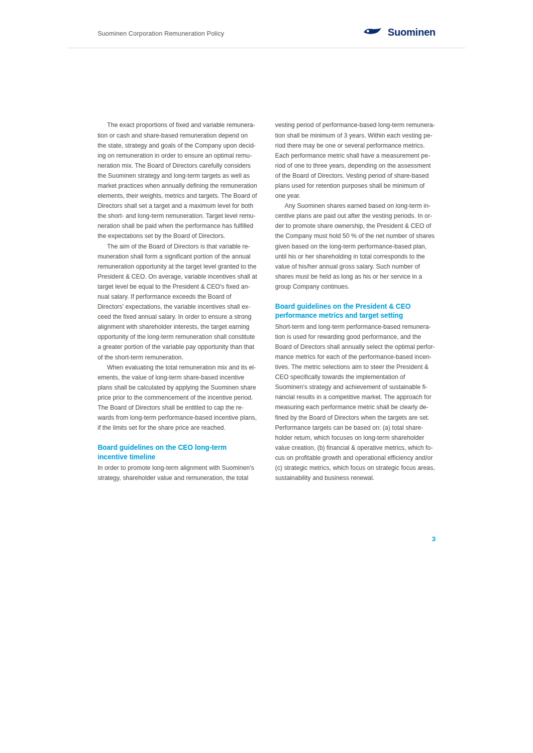Suominen Corporation Remuneration Policy
Suominen
The exact proportions of fixed and variable remuneration or cash and share-based remuneration depend on the state, strategy and goals of the Company upon deciding on remuneration in order to ensure an optimal remuneration mix. The Board of Directors carefully considers the Suominen strategy and long-term targets as well as market practices when annually defining the remuneration elements, their weights, metrics and targets. The Board of Directors shall set a target and a maximum level for both the short- and long-term remuneration. Target level remuneration shall be paid when the performance has fulfilled the expectations set by the Board of Directors.
The aim of the Board of Directors is that variable remuneration shall form a significant portion of the annual remuneration opportunity at the target level granted to the President & CEO. On average, variable incentives shall at target level be equal to the President & CEO's fixed annual salary. If performance exceeds the Board of Directors' expectations, the variable incentives shall exceed the fixed annual salary. In order to ensure a strong alignment with shareholder interests, the target earning opportunity of the long-term remuneration shall constitute a greater portion of the variable pay opportunity than that of the short-term remuneration.
When evaluating the total remuneration mix and its elements, the value of long-term share-based incentive plans shall be calculated by applying the Suominen share price prior to the commencement of the incentive period. The Board of Directors shall be entitled to cap the rewards from long-term performance-based incentive plans, if the limits set for the share price are reached.
Board guidelines on the CEO long-term incentive timeline
In order to promote long-term alignment with Suominen's strategy, shareholder value and remuneration, the total vesting period of performance-based long-term remuneration shall be minimum of 3 years. Within each vesting period there may be one or several performance metrics. Each performance metric shall have a measurement period of one to three years, depending on the assessment of the Board of Directors. Vesting period of share-based plans used for retention purposes shall be minimum of one year.
Any Suominen shares earned based on long-term incentive plans are paid out after the vesting periods. In order to promote share ownership, the President & CEO of the Company must hold 50 % of the net number of shares given based on the long-term performance-based plan, until his or her shareholding in total corresponds to the value of his/her annual gross salary. Such number of shares must be held as long as his or her service in a group Company continues.
Board guidelines on the President & CEO performance metrics and target setting
Short-term and long-term performance-based remuneration is used for rewarding good performance, and the Board of Directors shall annually select the optimal performance metrics for each of the performance-based incentives. The metric selections aim to steer the President & CEO specifically towards the implementation of Suominen's strategy and achievement of sustainable financial results in a competitive market. The approach for measuring each performance metric shall be clearly defined by the Board of Directors when the targets are set.
Performance targets can be based on: (a) total shareholder return, which focuses on long-term shareholder value creation, (b) financial & operative metrics, which focus on profitable growth and operational efficiency and/or (c) strategic metrics, which focus on strategic focus areas, sustainability and business renewal.
3